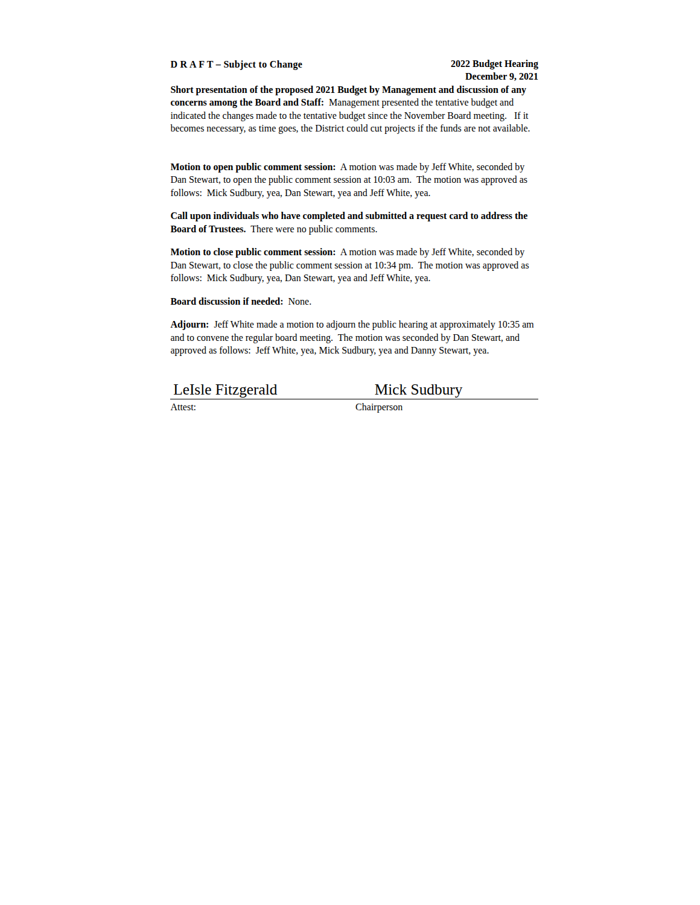D R A F T – Subject to Change
2022 Budget Hearing
December 9, 2021
Short presentation of the proposed 2021 Budget by Management and discussion of any concerns among the Board and Staff: Management presented the tentative budget and indicated the changes made to the tentative budget since the November Board meeting. If it becomes necessary, as time goes, the District could cut projects if the funds are not available.
Motion to open public comment session: A motion was made by Jeff White, seconded by Dan Stewart, to open the public comment session at 10:03 am. The motion was approved as follows: Mick Sudbury, yea, Dan Stewart, yea and Jeff White, yea.
Call upon individuals who have completed and submitted a request card to address the Board of Trustees. There were no public comments.
Motion to close public comment session: A motion was made by Jeff White, seconded by Dan Stewart, to close the public comment session at 10:34 pm. The motion was approved as follows: Mick Sudbury, yea, Dan Stewart, yea and Jeff White, yea.
Board discussion if needed: None.
Adjourn: Jeff White made a motion to adjourn the public hearing at approximately 10:35 am and to convene the regular board meeting. The motion was seconded by Dan Stewart, and approved as follows: Jeff White, yea, Mick Sudbury, yea and Danny Stewart, yea.
LeIsle Fitzgerald
Attest:
Mick Sudbury
Chairperson